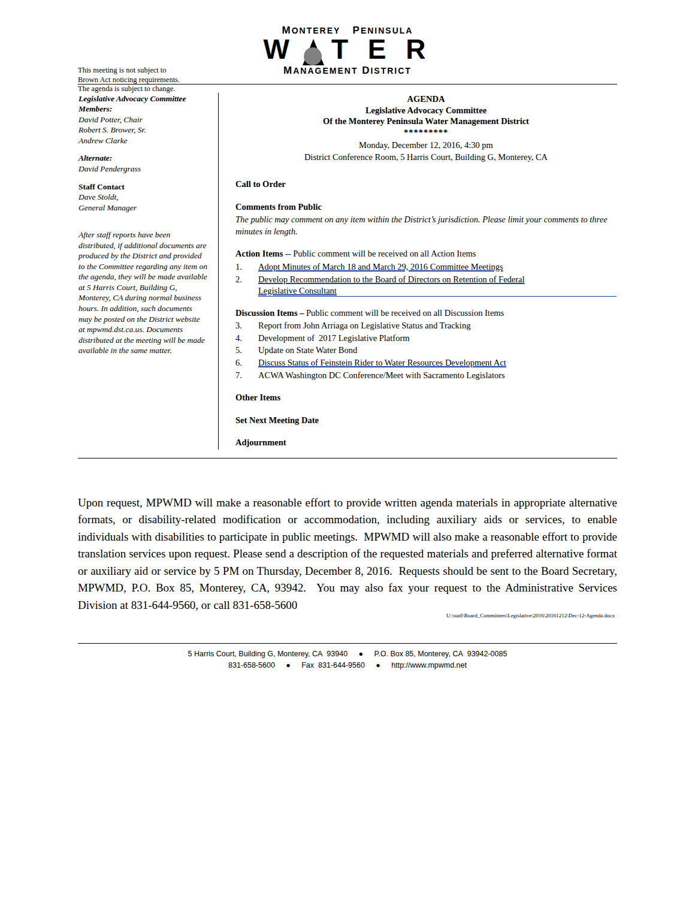This meeting is not subject to
Brown Act noticing requirements.
The agenda is subject to change.
MONTEREY PENINSULA
W T E R
MANAGEMENT DISTRICT
| Legislative Advocacy Committee Members: David Potter, Chair Robert S. Brower, Sr. Andrew Clarke Alternate: David Pendergrass Staff Contact Dave Stoldt, General Manager After staff reports have been distributed, if additional documents are produced by the District and provided to the Committee regarding any item on the agenda, they will be made available at 5 Harris Court, Building G, Monterey, CA during normal business hours. In addition, such documents may be posted on the District website at mpwmd.dst.ca.us. Documents distributed at the meeting will be made available in the same matter. | AGENDA Legislative Advocacy Committee Of the Monterey Peninsula Water Management District ********* Monday, December 12, 2016, 4:30 pm District Conference Room, 5 Harris Court, Building G, Monterey, CA Call to Order Comments from Public The public may comment on any item within the District’s jurisdiction. Please limit your comments to three minutes in length. Action Items -- Public comment will be received on all Action Items 1. Adopt Minutes of March 18 and March 29, 2016 Committee Meetings 2. Develop Recommendation to the Board of Directors on Retention of Federal Legislative Consultant Discussion Items – Public comment will be received on all Discussion Items 3. Report from John Arriaga on Legislative Status and Tracking 4. Development of 2017 Legislative Platform 5. Update on State Water Bond 6. Discuss Status of Feinstein Rider to Water Resources Development Act 7. ACWA Washington DC Conference/Meet with Sacramento Legislators Other Items Set Next Meeting Date Adjournment |
Upon request, MPWMD will make a reasonable effort to provide written agenda materials in appropriate alternative formats, or disability-related modification or accommodation, including auxiliary aids or services, to enable individuals with disabilities to participate in public meetings. MPWMD will also make a reasonable effort to provide translation services upon request. Please send a description of the requested materials and preferred alternative format or auxiliary aid or service by 5 PM on Thursday, December 8, 2016. Requests should be sent to the Board Secretary, MPWMD, P.O. Box 85, Monterey, CA, 93942. You may also fax your request to the Administrative Services Division at 831-644-9560, or call 831-658-5600
U:\staff\Board_Committees\Legislative\2016\20161212\Dec-12-Agenda.docx
5 Harris Court, Building G, Monterey, CA 93940 ● P.O. Box 85, Monterey, CA 93942-0085
831-658-5600 ● Fax 831-644-9560 ● http://www.mpwmd.net